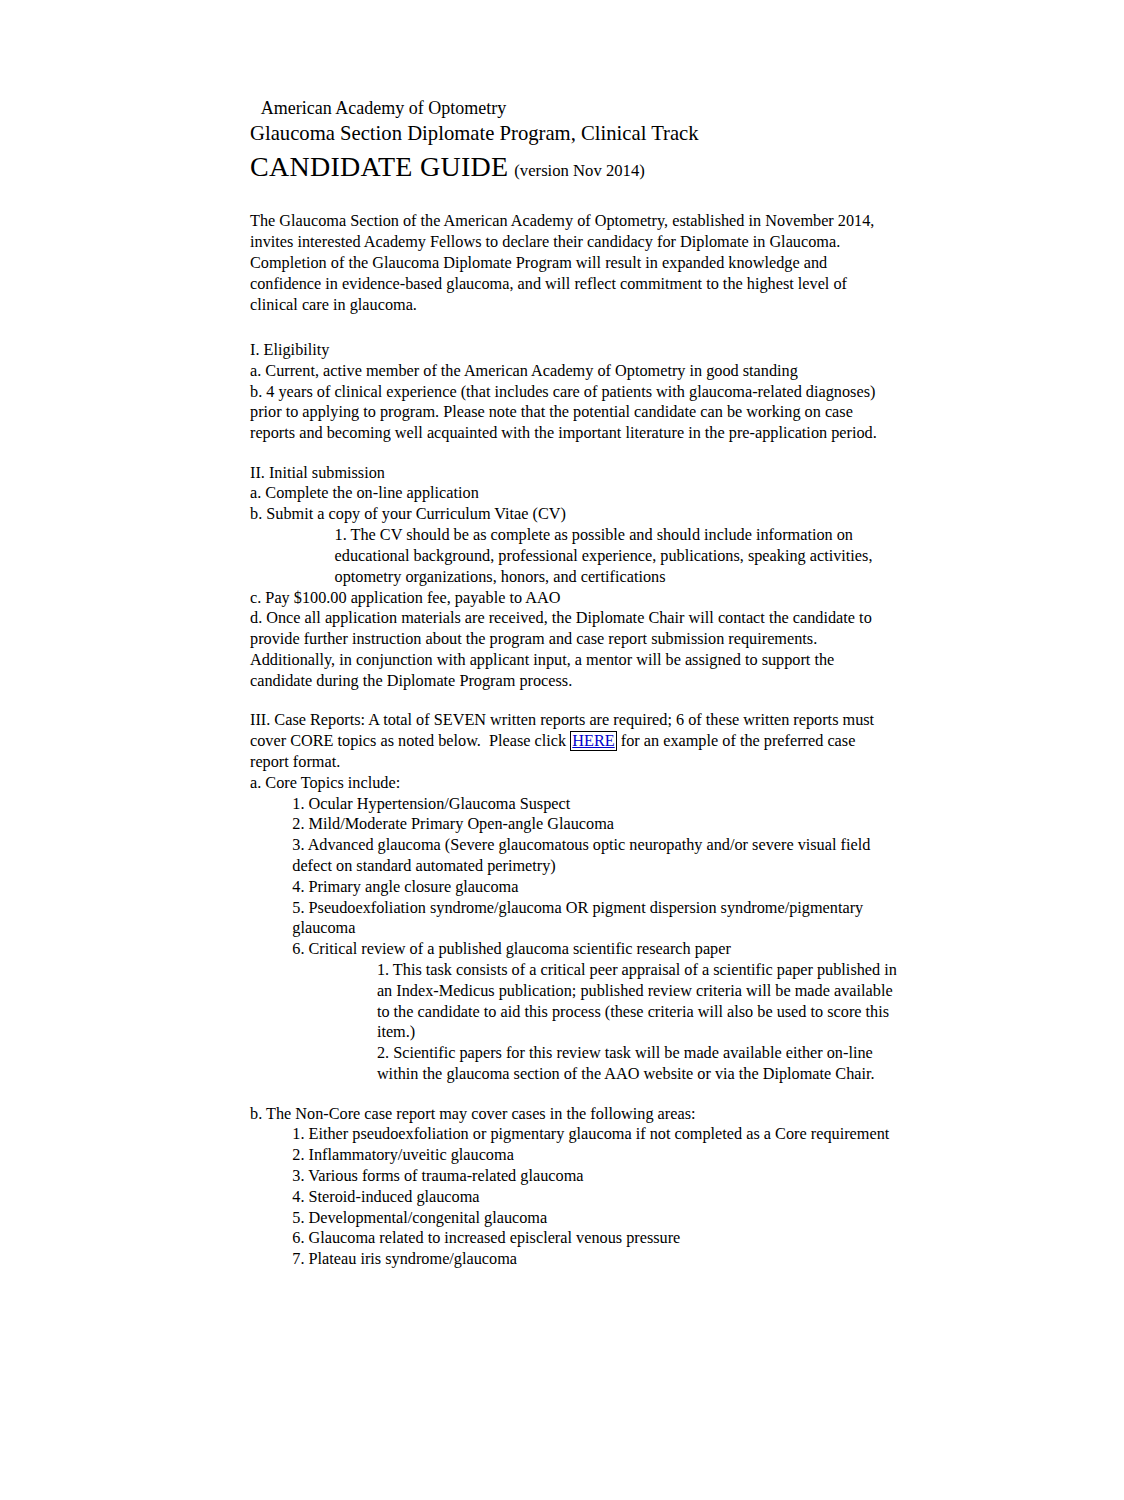American Academy of Optometry Glaucoma Section Diplomate Program, Clinical Track CANDIDATE GUIDE(version Nov 2014)
The Glaucoma Section of the American Academy of Optometry, established in November 2014, invites interested Academy Fellows to declare their candidacy for Diplomate in Glaucoma. Completion of the Glaucoma Diplomate Program will result in expanded knowledge and confidence in evidence-based glaucoma, and will reflect commitment to the highest level of clinical care in glaucoma.
I. Eligibility
a. Current, active member of the American Academy of Optometry in good standing
b. 4 years of clinical experience (that includes care of patients with glaucoma-related diagnoses) prior to applying to program. Please note that the potential candidate can be working on case reports and becoming well acquainted with the important literature in the pre-application period.
II. Initial submission
a. Complete the on-line application
b. Submit a copy of your Curriculum Vitae (CV)
1. The CV should be as complete as possible and should include information on educational background, professional experience, publications, speaking activities, optometry organizations, honors, and certifications
c. Pay $100.00 application fee, payable to AAO
d. Once all application materials are received, the Diplomate Chair will contact the candidate to provide further instruction about the program and case report submission requirements. Additionally, in conjunction with applicant input, a mentor will be assigned to support the candidate during the Diplomate Program process.
III. Case Reports: A total of SEVEN written reports are required; 6 of these written reports must cover CORE topics as noted below. Please click HERE for an example of the preferred case report format.
a. Core Topics include:
1. Ocular Hypertension/Glaucoma Suspect
2. Mild/Moderate Primary Open-angle Glaucoma
3. Advanced glaucoma (Severe glaucomatous optic neuropathy and/or severe visual field defect on standard automated perimetry)
4. Primary angle closure glaucoma
5. Pseudoexfoliation syndrome/glaucoma OR pigment dispersion syndrome/pigmentary glaucoma
6. Critical review of a published glaucoma scientific research paper
1. This task consists of a critical peer appraisal of a scientific paper published in an Index-Medicus publication; published review criteria will be made available to the candidate to aid this process (these criteria will also be used to score this item.)
2. Scientific papers for this review task will be made available either on-line within the glaucoma section of the AAO website or via the Diplomate Chair.
b. The Non-Core case report may cover cases in the following areas:
1. Either pseudoexfoliation or pigmentary glaucoma if not completed as a Core requirement
2. Inflammatory/uveitic glaucoma
3. Various forms of trauma-related glaucoma
4. Steroid-induced glaucoma
5. Developmental/congenital glaucoma
6. Glaucoma related to increased episcleral venous pressure
7. Plateau iris syndrome/glaucoma